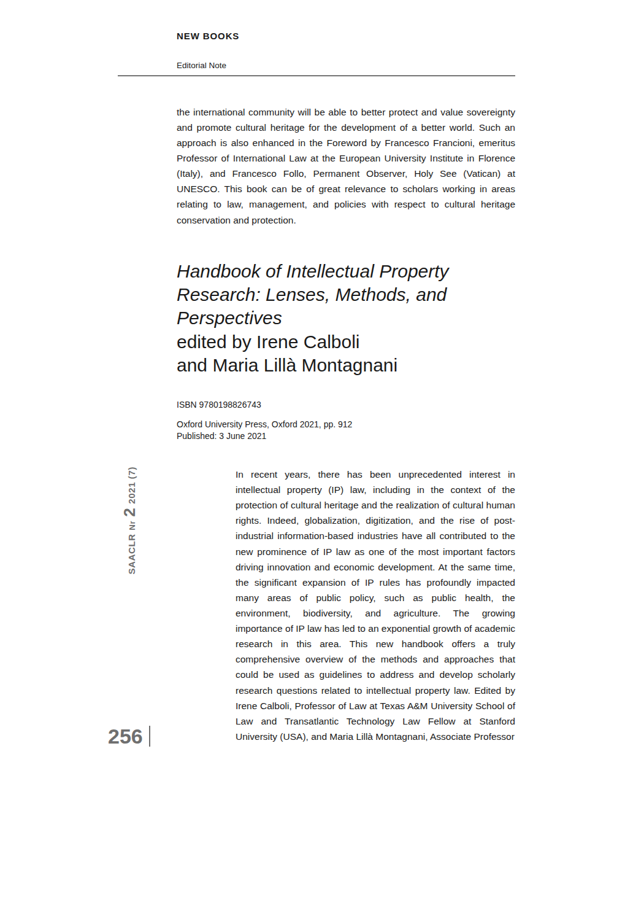NEW BOOKS
Editorial Note
the international community will be able to better protect and value sovereignty and promote cultural heritage for the development of a better world. Such an approach is also enhanced in the Foreword by Francesco Francioni, emeritus Professor of International Law at the European University Institute in Florence (Italy), and Francesco Follo, Permanent Observer, Holy See (Vatican) at UNESCO. This book can be of great relevance to scholars working in areas relating to law, management, and policies with respect to cultural heritage conservation and protection.
Handbook of Intellectual Property Research: Lenses, Methods, and Perspectives
edited by Irene Calboli
and Maria Lillà Montagnani
ISBN 9780198826743
Oxford University Press, Oxford 2021, pp. 912
Published: 3 June 2021
SAACLR Nr 2 2021 (7)
In recent years, there has been unprecedented interest in intellectual property (IP) law, including in the context of the protection of cultural heritage and the realization of cultural human rights. Indeed, globalization, digitization, and the rise of post-industrial information-based industries have all contributed to the new prominence of IP law as one of the most important factors driving innovation and economic development. At the same time, the significant expansion of IP rules has profoundly impacted many areas of public policy, such as public health, the environment, biodiversity, and agriculture. The growing importance of IP law has led to an exponential growth of academic research in this area. This new handbook offers a truly comprehensive overview of the methods and approaches that could be used as guidelines to address and develop scholarly research questions related to intellectual property law. Edited by Irene Calboli, Professor of Law at Texas A&M University School of Law and Transatlantic Technology Law Fellow at Stanford University (USA), and Maria Lillà Montagnani, Associate Professor
256